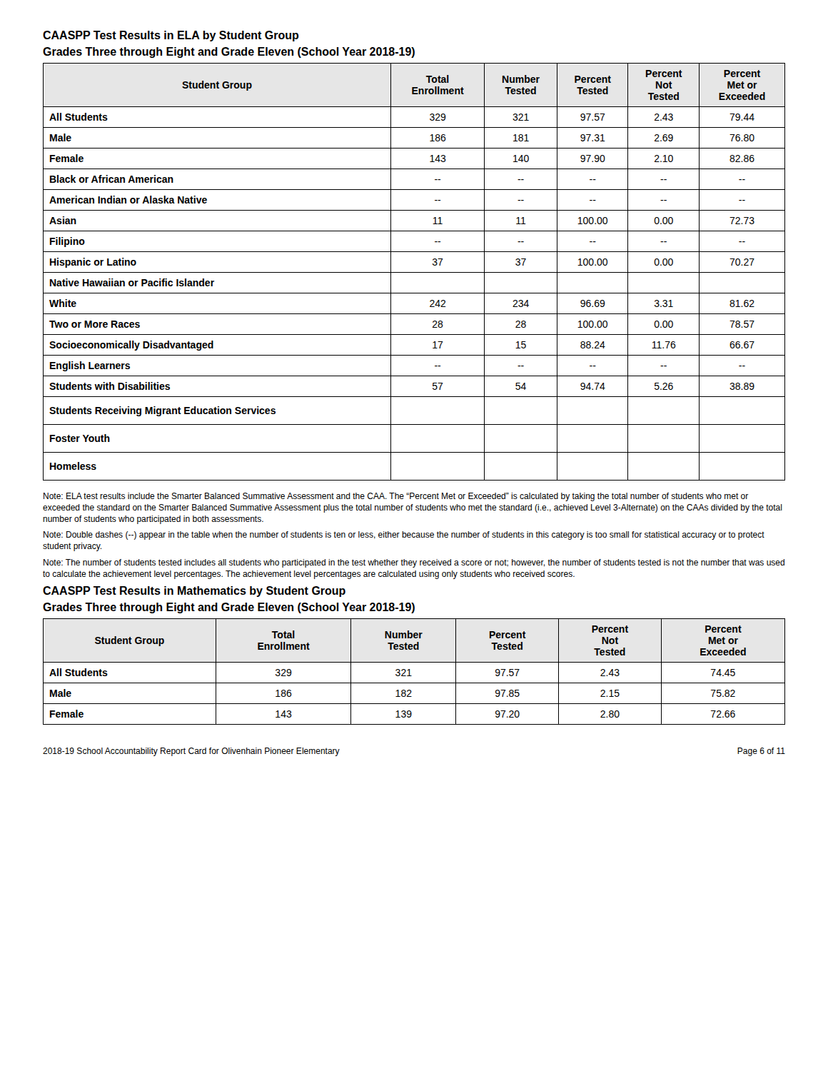CAASPP Test Results in ELA by Student Group
Grades Three through Eight and Grade Eleven (School Year 2018-19)
| Student Group | Total Enrollment | Number Tested | Percent Tested | Percent Not Tested | Percent Met or Exceeded |
| --- | --- | --- | --- | --- | --- |
| All Students | 329 | 321 | 97.57 | 2.43 | 79.44 |
| Male | 186 | 181 | 97.31 | 2.69 | 76.80 |
| Female | 143 | 140 | 97.90 | 2.10 | 82.86 |
| Black or African American | -- | -- | -- | -- | -- |
| American Indian or Alaska Native | -- | -- | -- | -- | -- |
| Asian | 11 | 11 | 100.00 | 0.00 | 72.73 |
| Filipino | -- | -- | -- | -- | -- |
| Hispanic or Latino | 37 | 37 | 100.00 | 0.00 | 70.27 |
| Native Hawaiian or Pacific Islander | | | | | |
| White | 242 | 234 | 96.69 | 3.31 | 81.62 |
| Two or More Races | 28 | 28 | 100.00 | 0.00 | 78.57 |
| Socioeconomically Disadvantaged | 17 | 15 | 88.24 | 11.76 | 66.67 |
| English Learners | -- | -- | -- | -- | -- |
| Students with Disabilities | 57 | 54 | 94.74 | 5.26 | 38.89 |
| Students Receiving Migrant Education Services | | | | | |
| Foster Youth | | | | | |
| Homeless | | | | | |
Note: ELA test results include the Smarter Balanced Summative Assessment and the CAA. The “Percent Met or Exceeded” is calculated by taking the total number of students who met or exceeded the standard on the Smarter Balanced Summative Assessment plus the total number of students who met the standard (i.e., achieved Level 3-Alternate) on the CAAs divided by the total number of students who participated in both assessments.
Note: Double dashes (--) appear in the table when the number of students is ten or less, either because the number of students in this category is too small for statistical accuracy or to protect student privacy.
Note: The number of students tested includes all students who participated in the test whether they received a score or not; however, the number of students tested is not the number that was used to calculate the achievement level percentages. The achievement level percentages are calculated using only students who received scores.
CAASPP Test Results in Mathematics by Student Group
Grades Three through Eight and Grade Eleven (School Year 2018-19)
| Student Group | Total Enrollment | Number Tested | Percent Tested | Percent Not Tested | Percent Met or Exceeded |
| --- | --- | --- | --- | --- | --- |
| All Students | 329 | 321 | 97.57 | 2.43 | 74.45 |
| Male | 186 | 182 | 97.85 | 2.15 | 75.82 |
| Female | 143 | 139 | 97.20 | 2.80 | 72.66 |
2018-19 School Accountability Report Card for Olivenhain Pioneer Elementary Page 6 of 11